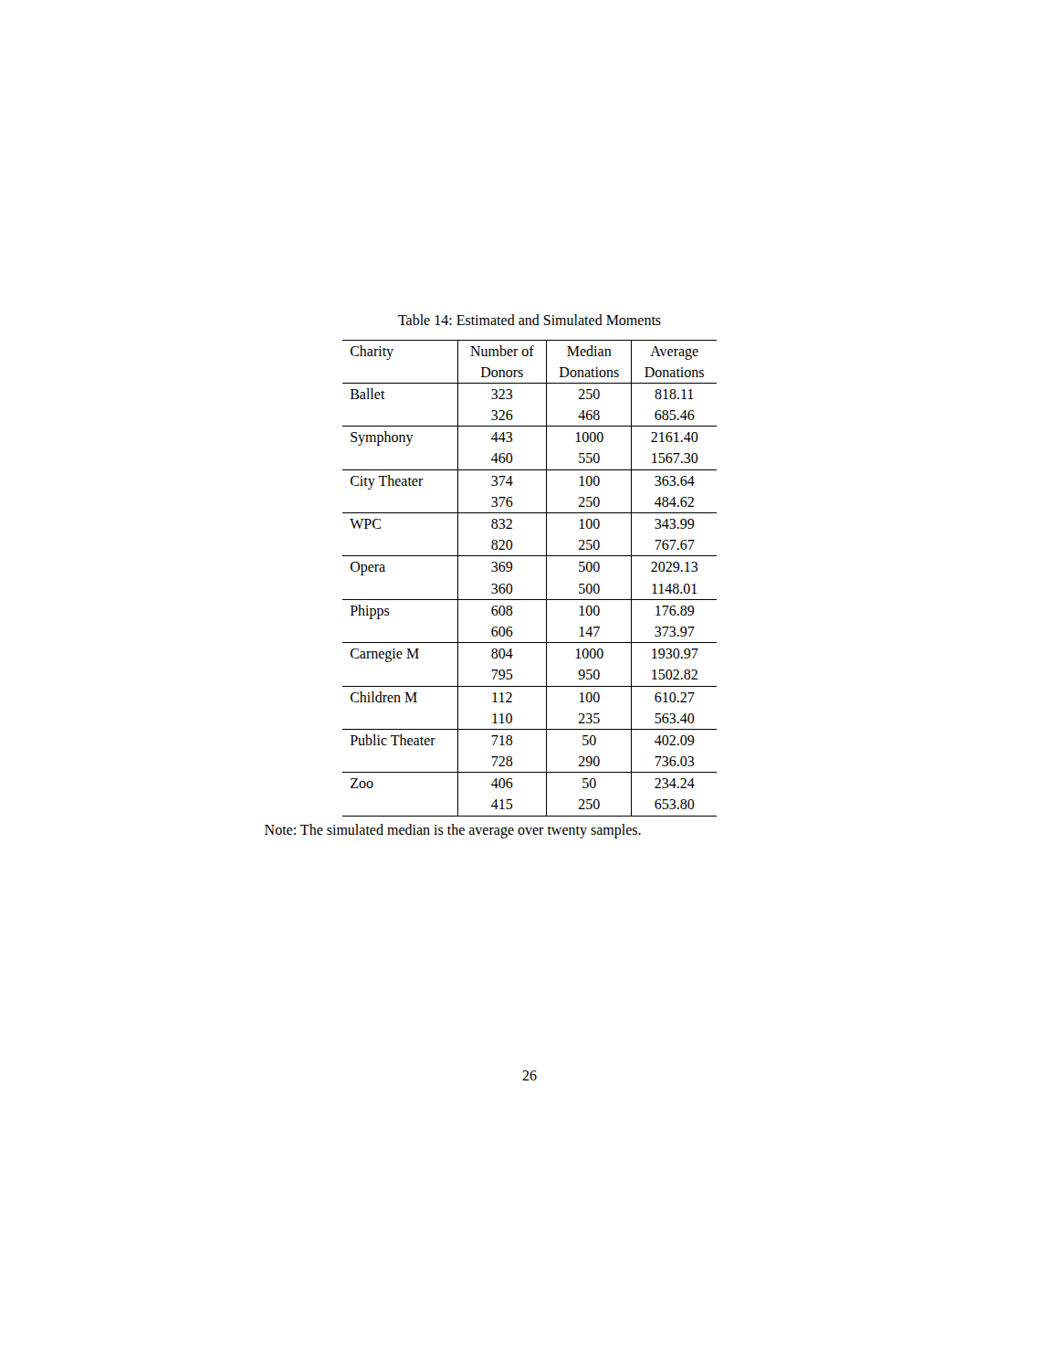Table 14: Estimated and Simulated Moments
| Charity | Number of | Median | Average |
| --- | --- | --- | --- |
| | Donors | Donations | Donations |
| Ballet | 323 | 250 | 818.11 |
| | 326 | 468 | 685.46 |
| Symphony | 443 | 1000 | 2161.40 |
| | 460 | 550 | 1567.30 |
| City Theater | 374 | 100 | 363.64 |
| | 376 | 250 | 484.62 |
| WPC | 832 | 100 | 343.99 |
| | 820 | 250 | 767.67 |
| Opera | 369 | 500 | 2029.13 |
| | 360 | 500 | 1148.01 |
| Phipps | 608 | 100 | 176.89 |
| | 606 | 147 | 373.97 |
| Carnegie M | 804 | 1000 | 1930.97 |
| | 795 | 950 | 1502.82 |
| Children M | 112 | 100 | 610.27 |
| | 110 | 235 | 563.40 |
| Public Theater | 718 | 50 | 402.09 |
| | 728 | 290 | 736.03 |
| Zoo | 406 | 50 | 234.24 |
| | 415 | 250 | 653.80 |
Note: The simulated median is the average over twenty samples.
26